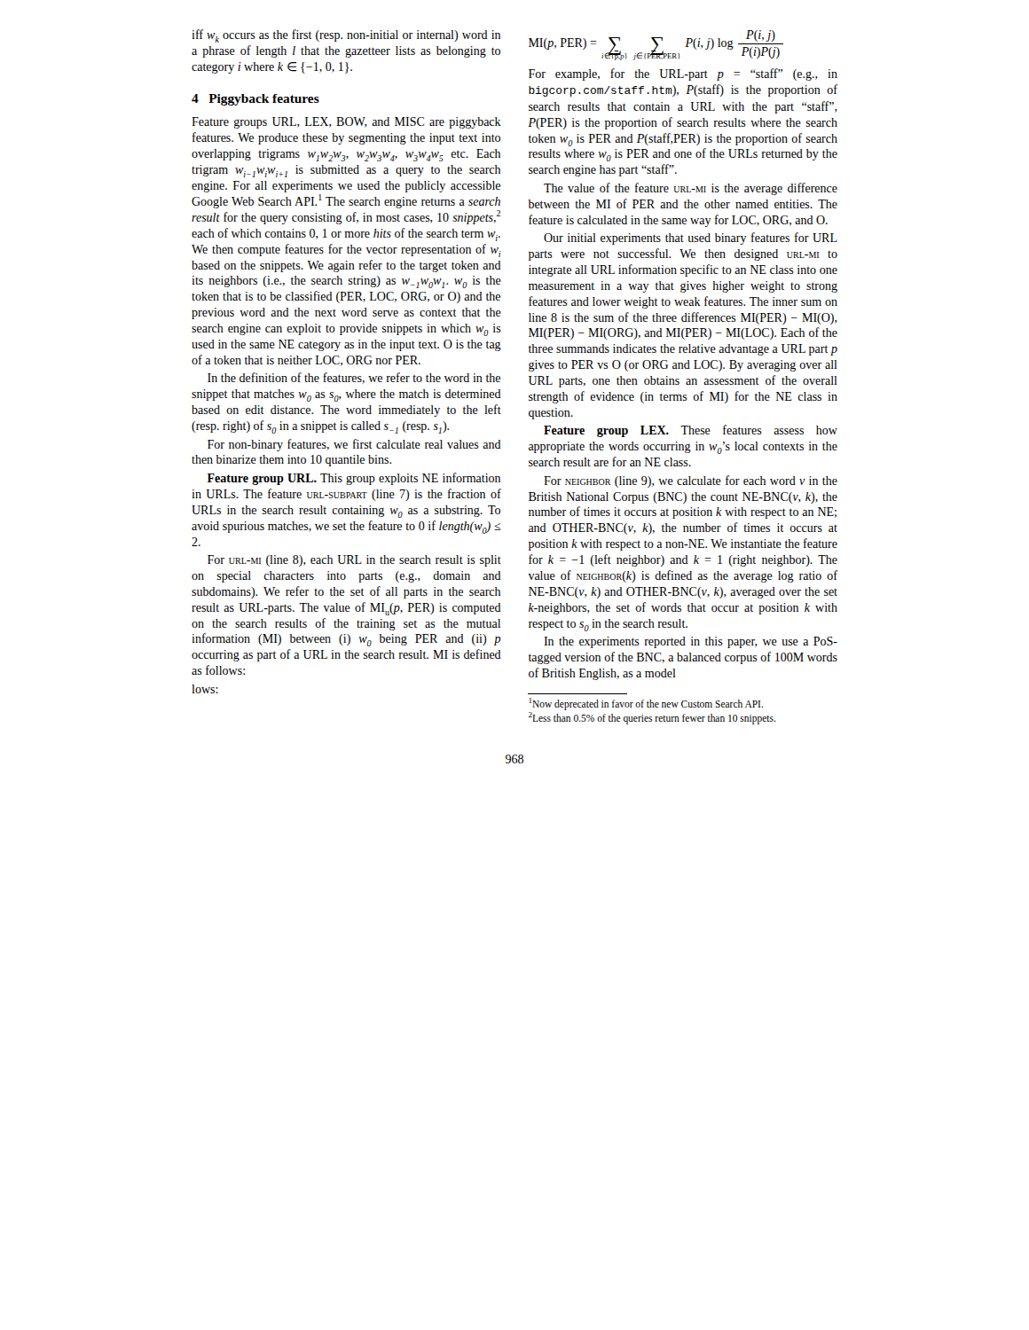iff wk occurs as the first (resp. non-initial or internal) word in a phrase of length l that the gazetteer lists as belonging to category i where k ∈ {−1, 0, 1}.
4 Piggyback features
Feature groups URL, LEX, BOW, and MISC are piggyback features. We produce these by segmenting the input text into overlapping trigrams w1w2w3, w2w3w4, w3w4w5 etc. Each trigram wi−1wiwi+1 is submitted as a query to the search engine. For all experiments we used the publicly accessible Google Web Search API.1 The search engine returns a search result for the query consisting of, in most cases, 10 snippets,2 each of which contains 0, 1 or more hits of the search term wi. We then compute features for the vector representation of wi based on the snippets. We again refer to the target token and its neighbors (i.e., the search string) as w−1w0w1. w0 is the token that is to be classified (PER, LOC, ORG, or O) and the previous word and the next word serve as context that the search engine can exploit to provide snippets in which w0 is used in the same NE category as in the input text. O is the tag of a token that is neither LOC, ORG nor PER.
In the definition of the features, we refer to the word in the snippet that matches w0 as s0, where the match is determined based on edit distance. The word immediately to the left (resp. right) of s0 in a snippet is called s−1 (resp. s1).
For non-binary features, we first calculate real values and then binarize them into 10 quantile bins.
Feature group URL. This group exploits NE information in URLs. The feature url-subpart (line 7) is the fraction of URLs in the search result containing w0 as a substring. To avoid spurious matches, we set the feature to 0 if length(w0) ≤ 2.
For url-mi (line 8), each URL in the search result is split on special characters into parts (e.g., domain and subdomains). We refer to the set of all parts in the search result as URL-parts. The value of MIu(p, PER) is computed on the search results of the training set as the mutual information (MI) between (i) w0 being PER and (ii) p occurring as part of a URL in the search result. MI is defined as follows:
lows:
MI(p, PER) = ∑i∈{p,p} ∑j∈{PER,PER} P(i, j) log P(i, j) P(i)P(j)
For example, for the URL-part p = “staff” (e.g., in bigcorp.com/staff.htm), P(staff) is the proportion of search results that contain a URL with the part “staff”, P(PER) is the proportion of search results where the search token w0 is PER and P(staff,PER) is the proportion of search results where w0 is PER and one of the URLs returned by the search engine has part “staff”.
The value of the feature url-mi is the average difference between the MI of PER and the other named entities. The feature is calculated in the same way for LOC, ORG, and O.
Our initial experiments that used binary features for URL parts were not successful. We then designed url-mi to integrate all URL information specific to an NE class into one measurement in a way that gives higher weight to strong features and lower weight to weak features. The inner sum on line 8 is the sum of the three differences MI(PER) − MI(O), MI(PER) − MI(ORG), and MI(PER) − MI(LOC). Each of the three summands indicates the relative advantage a URL part p gives to PER vs O (or ORG and LOC). By averaging over all URL parts, one then obtains an assessment of the overall strength of evidence (in terms of MI) for the NE class in question.
Feature group LEX. These features assess how appropriate the words occurring in w0’s local contexts in the search result are for an NE class.
For neighbor (line 9), we calculate for each word v in the British National Corpus (BNC) the count NE-BNC(v, k), the number of times it occurs at position k with respect to an NE; and OTHER-BNC(v, k), the number of times it occurs at position k with respect to a non-NE. We instantiate the feature for k = −1 (left neighbor) and k = 1 (right neighbor). The value of neighbor(k) is defined as the average log ratio of NE-BNC(v, k) and OTHER-BNC(v, k), averaged over the set k-neighbors, the set of words that occur at position k with respect to s0 in the search result.
In the experiments reported in this paper, we use a PoS-tagged version of the BNC, a balanced corpus of 100M words of British English, as a model
1Now deprecated in favor of the new Custom Search API.
2Less than 0.5% of the queries return fewer than 10 snippets.
968